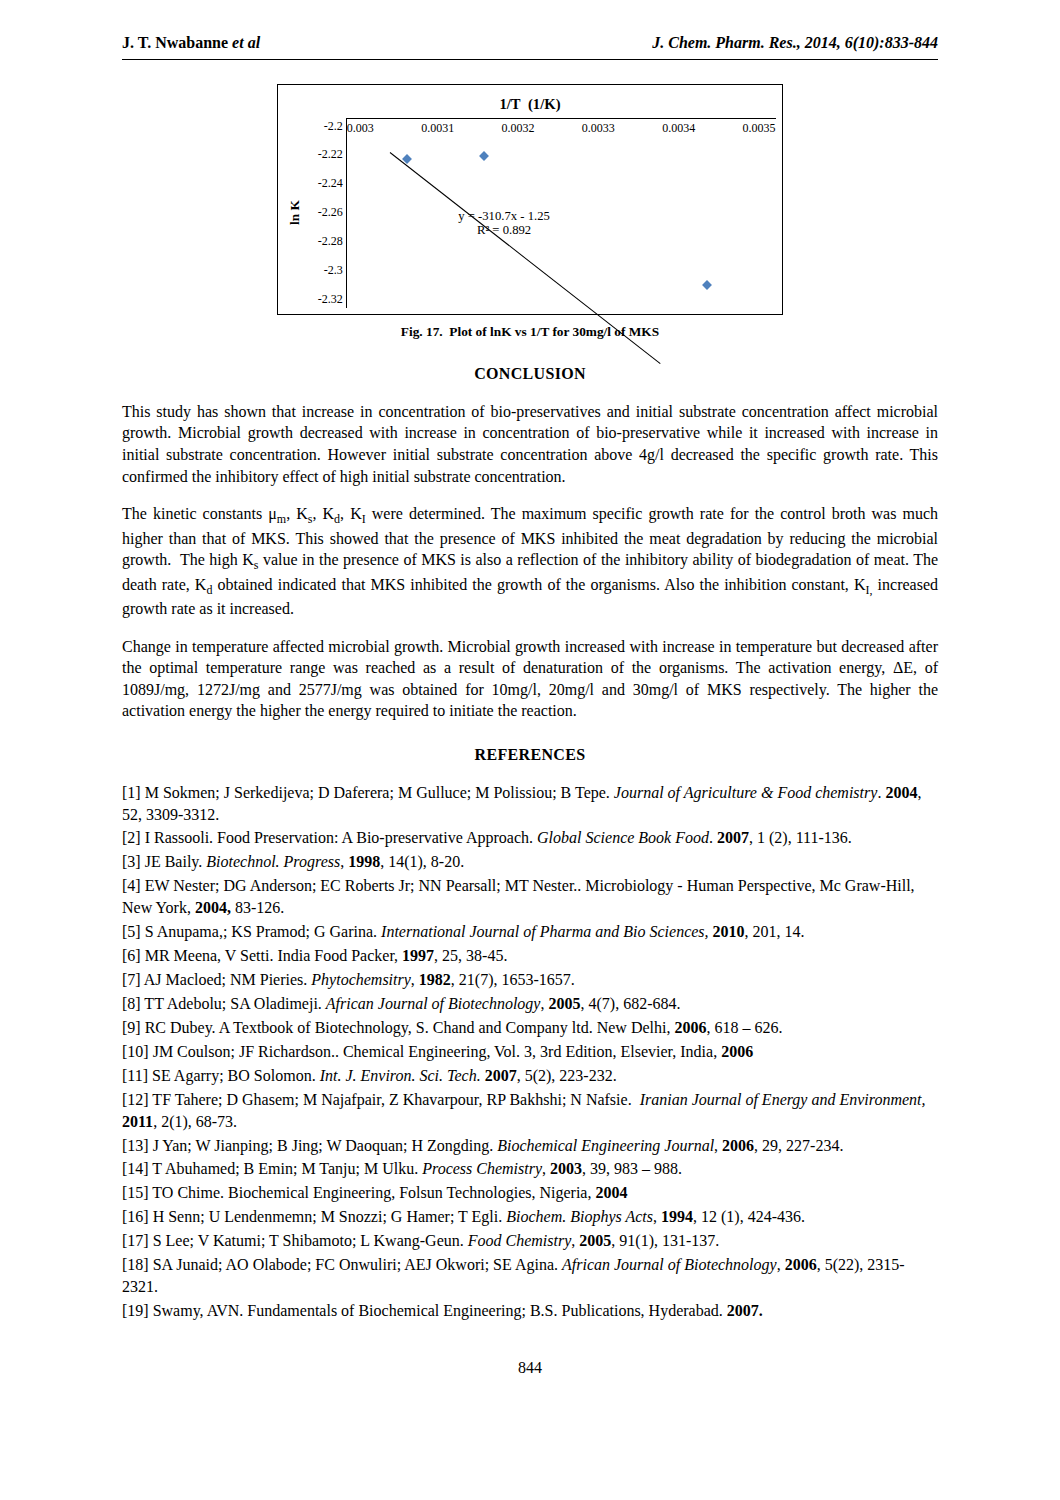J. T. Nwabanne et al J. Chem. Pharm. Res., 2014, 6(10):833-844
1/T (1/K)
ln K
-2.2 -2.22 -2.24 -2.26 -2.28 -2.3 -2.32
0.003 0.0031 0.0032 0.0033 0.0034 0.0035
y = -310.7x - 1.25
R² = 0.892
Fig. 17. Plot of lnK vs 1/T for 30mg/l of MKS
CONCLUSION
This study has shown that increase in concentration of bio-preservatives and initial substrate concentration affect microbial growth. Microbial growth decreased with increase in concentration of bio-preservative while it increased with increase in initial substrate concentration. However initial substrate concentration above 4g/l decreased the specific growth rate. This confirmed the inhibitory effect of high initial substrate concentration.
The kinetic constants μm, Ks, Kd, KI were determined. The maximum specific growth rate for the control broth was much higher than that of MKS. This showed that the presence of MKS inhibited the meat degradation by reducing the microbial growth. The high Ks value in the presence of MKS is also a reflection of the inhibitory ability of biodegradation of meat. The death rate, Kd obtained indicated that MKS inhibited the growth of the organisms. Also the inhibition constant, KI, increased growth rate as it increased.
Change in temperature affected microbial growth. Microbial growth increased with increase in temperature but decreased after the optimal temperature range was reached as a result of denaturation of the organisms. The activation energy, ΔE, of 1089J/mg, 1272J/mg and 2577J/mg was obtained for 10mg/l, 20mg/l and 30mg/l of MKS respectively. The higher the activation energy the higher the energy required to initiate the reaction.
REFERENCES
[1] M Sokmen; J Serkedijeva; D Daferera; M Gulluce; M Polissiou; B Tepe. Journal of Agriculture & Food chemistry. 2004, 52, 3309-3312.
[2] I Rassooli. Food Preservation: A Bio-preservative Approach. Global Science Book Food. 2007, 1 (2), 111-136.
[3] JE Baily. Biotechnol. Progress, 1998, 14(1), 8-20.
[4] EW Nester; DG Anderson; EC Roberts Jr; NN Pearsall; MT Nester.. Microbiology - Human Perspective, Mc Graw-Hill, New York, 2004, 83-126.
[5] S Anupama,; KS Pramod; G Garina. International Journal of Pharma and Bio Sciences, 2010, 201, 14.
[6] MR Meena, V Setti. India Food Packer, 1997, 25, 38-45.
[7] AJ Macloed; NM Pieries. Phytochemsitry, 1982, 21(7), 1653-1657.
[8] TT Adebolu; SA Oladimeji. African Journal of Biotechnology, 2005, 4(7), 682-684.
[9] RC Dubey. A Textbook of Biotechnology, S. Chand and Company ltd. New Delhi, 2006, 618 – 626.
[10] JM Coulson; JF Richardson.. Chemical Engineering, Vol. 3, 3rd Edition, Elsevier, India, 2006
[11] SE Agarry; BO Solomon. Int. J. Environ. Sci. Tech. 2007, 5(2), 223-232.
[12] TF Tahere; D Ghasem; M Najafpair, Z Khavarpour, RP Bakhshi; N Nafsie. Iranian Journal of Energy and Environment, 2011, 2(1), 68-73.
[13] J Yan; W Jianping; B Jing; W Daoquan; H Zongding. Biochemical Engineering Journal, 2006, 29, 227-234.
[14] T Abuhamed; B Emin; M Tanju; M Ulku. Process Chemistry, 2003, 39, 983 – 988.
[15] TO Chime. Biochemical Engineering, Folsun Technologies, Nigeria, 2004
[16] H Senn; U Lendenmemn; M Snozzi; G Hamer; T Egli. Biochem. Biophys Acts, 1994, 12 (1), 424-436.
[17] S Lee; V Katumi; T Shibamoto; L Kwang-Geun. Food Chemistry, 2005, 91(1), 131-137.
[18] SA Junaid; AO Olabode; FC Onwuliri; AEJ Okwori; SE Agina. African Journal of Biotechnology, 2006, 5(22), 2315-2321.
[19] Swamy, AVN. Fundamentals of Biochemical Engineering; B.S. Publications, Hyderabad. 2007.
844